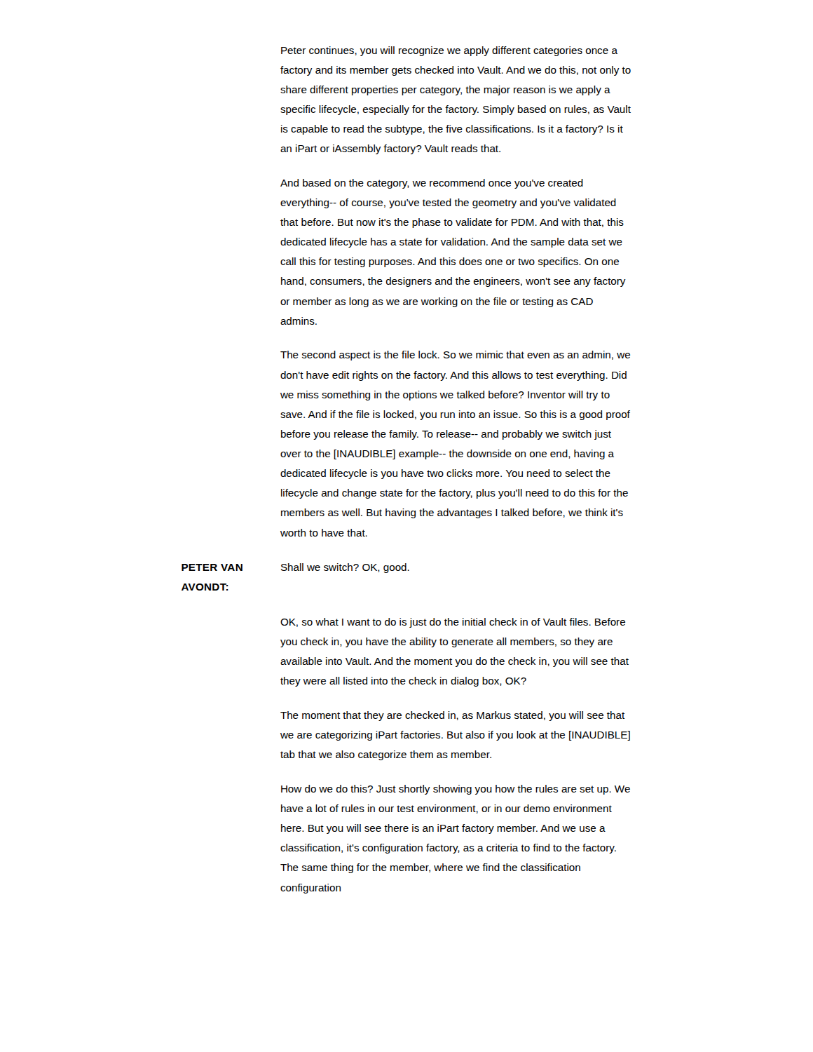Peter continues, you will recognize we apply different categories once a factory and its member gets checked into Vault. And we do this, not only to share different properties per category, the major reason is we apply a specific lifecycle, especially for the factory. Simply based on rules, as Vault is capable to read the subtype, the five classifications. Is it a factory? Is it an iPart or iAssembly factory? Vault reads that.
And based on the category, we recommend once you've created everything-- of course, you've tested the geometry and you've validated that before. But now it's the phase to validate for PDM. And with that, this dedicated lifecycle has a state for validation. And the sample data set we call this for testing purposes. And this does one or two specifics. On one hand, consumers, the designers and the engineers, won't see any factory or member as long as we are working on the file or testing as CAD admins.
The second aspect is the file lock. So we mimic that even as an admin, we don't have edit rights on the factory. And this allows to test everything. Did we miss something in the options we talked before? Inventor will try to save. And if the file is locked, you run into an issue. So this is a good proof before you release the family. To release-- and probably we switch just over to the [INAUDIBLE] example-- the downside on one end, having a dedicated lifecycle is you have two clicks more. You need to select the lifecycle and change state for the factory, plus you'll need to do this for the members as well. But having the advantages I talked before, we think it's worth to have that.
PETER VAN AVONDT:
Shall we switch? OK, good.
OK, so what I want to do is just do the initial check in of Vault files. Before you check in, you have the ability to generate all members, so they are available into Vault. And the moment you do the check in, you will see that they were all listed into the check in dialog box, OK?
The moment that they are checked in, as Markus stated, you will see that we are categorizing iPart factories. But also if you look at the [INAUDIBLE] tab that we also categorize them as member.
How do we do this? Just shortly showing you how the rules are set up. We have a lot of rules in our test environment, or in our demo environment here. But you will see there is an iPart factory member. And we use a classification, it's configuration factory, as a criteria to find to the factory. The same thing for the member, where we find the classification configuration